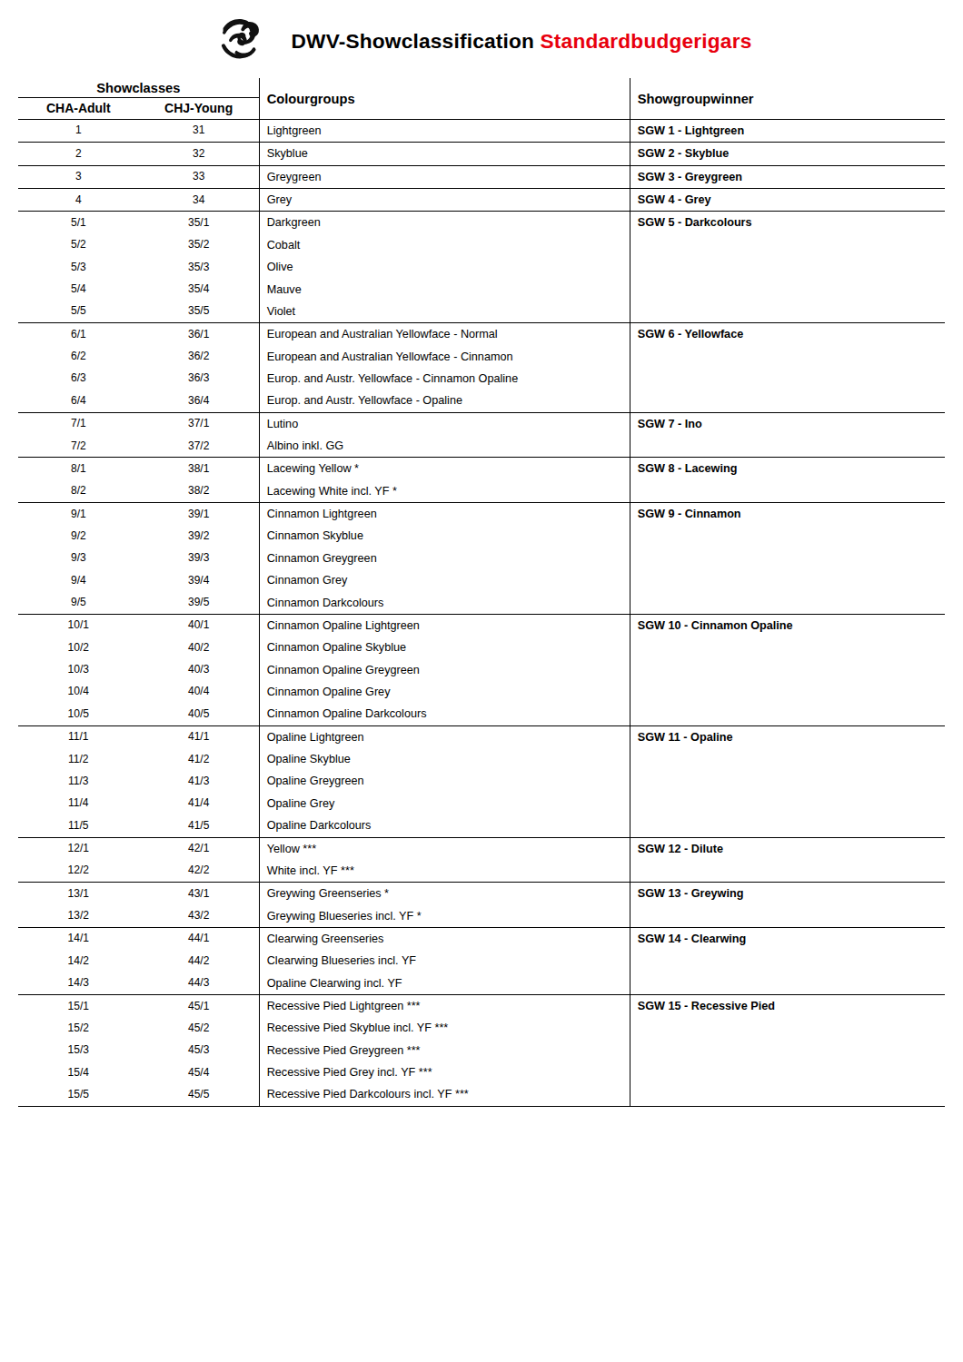DWV-Showclassification Standardbudgerigars
| Showclasses | Colourgroups | Showgroupwinner |
| --- | --- | --- |
| CHA-Adult | CHJ-Young |
| 1 | 31 | Lightgreen | SGW 1 - Lightgreen |
| 2 | 32 | Skyblue | SGW 2 - Skyblue |
| 3 | 33 | Greygreen | SGW 3 - Greygreen |
| 4 | 34 | Grey | SGW 4 - Grey |
| 5/1 | 35/1 | Darkgreen | SGW 5 - Darkcolours |
| 5/2 | 35/2 | Cobalt | |
| 5/3 | 35/3 | Olive | |
| 5/4 | 35/4 | Mauve | |
| 5/5 | 35/5 | Violet | |
| 6/1 | 36/1 | European and Australian Yellowface - Normal | SGW 6 - Yellowface |
| 6/2 | 36/2 | European and Australian Yellowface - Cinnamon | |
| 6/3 | 36/3 | Europ. and Austr. Yellowface - Cinnamon Opaline | |
| 6/4 | 36/4 | Europ. and Austr. Yellowface - Opaline | |
| 7/1 | 37/1 | Lutino | SGW 7 - Ino |
| 7/2 | 37/2 | Albino inkl. GG | |
| 8/1 | 38/1 | Lacewing Yellow * | SGW 8 - Lacewing |
| 8/2 | 38/2 | Lacewing White incl. YF * | |
| 9/1 | 39/1 | Cinnamon Lightgreen | SGW 9 - Cinnamon |
| 9/2 | 39/2 | Cinnamon Skyblue | |
| 9/3 | 39/3 | Cinnamon Greygreen | |
| 9/4 | 39/4 | Cinnamon Grey | |
| 9/5 | 39/5 | Cinnamon Darkcolours | |
| 10/1 | 40/1 | Cinnamon Opaline Lightgreen | SGW 10 - Cinnamon Opaline |
| 10/2 | 40/2 | Cinnamon Opaline Skyblue | |
| 10/3 | 40/3 | Cinnamon Opaline Greygreen | |
| 10/4 | 40/4 | Cinnamon Opaline Grey | |
| 10/5 | 40/5 | Cinnamon Opaline Darkcolours | |
| 11/1 | 41/1 | Opaline Lightgreen | SGW 11 - Opaline |
| 11/2 | 41/2 | Opaline Skyblue | |
| 11/3 | 41/3 | Opaline Greygreen | |
| 11/4 | 41/4 | Opaline Grey | |
| 11/5 | 41/5 | Opaline Darkcolours | |
| 12/1 | 42/1 | Yellow *** | SGW 12 - Dilute |
| 12/2 | 42/2 | White incl. YF *** | |
| 13/1 | 43/1 | Greywing Greenseries * | SGW 13 - Greywing |
| 13/2 | 43/2 | Greywing Blueseries incl. YF * | |
| 14/1 | 44/1 | Clearwing Greenseries | SGW 14 - Clearwing |
| 14/2 | 44/2 | Clearwing Blueseries incl. YF | |
| 14/3 | 44/3 | Opaline Clearwing incl. YF | |
| 15/1 | 45/1 | Recessive Pied Lightgreen *** | SGW 15 - Recessive Pied |
| 15/2 | 45/2 | Recessive Pied Skyblue incl. YF *** | |
| 15/3 | 45/3 | Recessive Pied Greygreen *** | |
| 15/4 | 45/4 | Recessive Pied Grey incl. YF *** | |
| 15/5 | 45/5 | Recessive Pied Darkcolours incl. YF *** | |